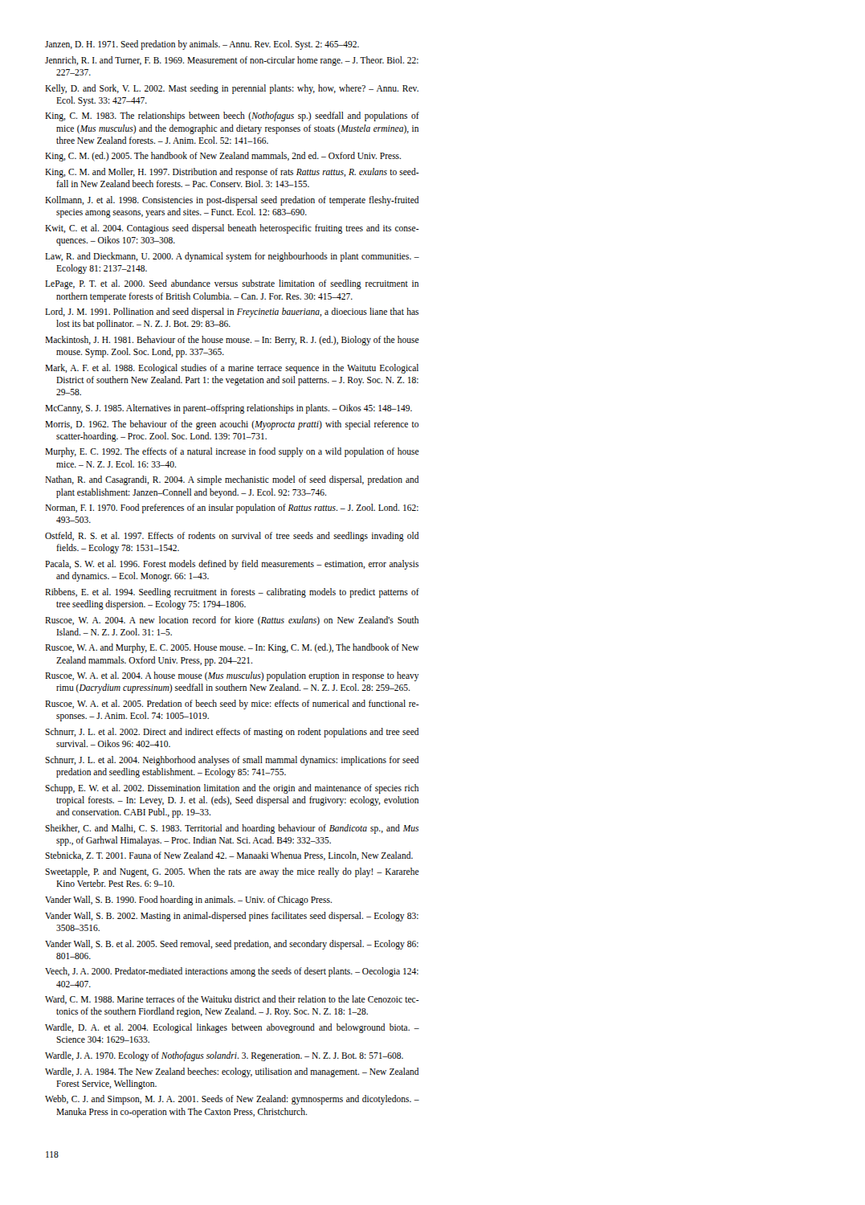Janzen, D. H. 1971. Seed predation by animals. – Annu. Rev. Ecol. Syst. 2: 465–492.
Jennrich, R. I. and Turner, F. B. 1969. Measurement of non-circular home range. – J. Theor. Biol. 22: 227–237.
Kelly, D. and Sork, V. L. 2002. Mast seeding in perennial plants: why, how, where? – Annu. Rev. Ecol. Syst. 33: 427–447.
King, C. M. 1983. The relationships between beech (Nothofagus sp.) seedfall and populations of mice (Mus musculus) and the demographic and dietary responses of stoats (Mustela erminea), in three New Zealand forests. – J. Anim. Ecol. 52: 141–166.
King, C. M. (ed.) 2005. The handbook of New Zealand mammals, 2nd ed. – Oxford Univ. Press.
King, C. M. and Moller, H. 1997. Distribution and response of rats Rattus rattus, R. exulans to seedfall in New Zealand beech forests. – Pac. Conserv. Biol. 3: 143–155.
Kollmann, J. et al. 1998. Consistencies in post-dispersal seed predation of temperate fleshy-fruited species among seasons, years and sites. – Funct. Ecol. 12: 683–690.
Kwit, C. et al. 2004. Contagious seed dispersal beneath heterospecific fruiting trees and its consequences. – Oikos 107: 303–308.
Law, R. and Dieckmann, U. 2000. A dynamical system for neighbourhoods in plant communities. – Ecology 81: 2137–2148.
LePage, P. T. et al. 2000. Seed abundance versus substrate limitation of seedling recruitment in northern temperate forests of British Columbia. – Can. J. For. Res. 30: 415–427.
Lord, J. M. 1991. Pollination and seed dispersal in Freycinetia baueriana, a dioecious liane that has lost its bat pollinator. – N. Z. J. Bot. 29: 83–86.
Mackintosh, J. H. 1981. Behaviour of the house mouse. – In: Berry, R. J. (ed.), Biology of the house mouse. Symp. Zool. Soc. Lond, pp. 337–365.
Mark, A. F. et al. 1988. Ecological studies of a marine terrace sequence in the Waitutu Ecological District of southern New Zealand. Part 1: the vegetation and soil patterns. – J. Roy. Soc. N. Z. 18: 29–58.
McCanny, S. J. 1985. Alternatives in parent–offspring relationships in plants. – Oikos 45: 148–149.
Morris, D. 1962. The behaviour of the green acouchi (Myoprocta pratti) with special reference to scatter-hoarding. – Proc. Zool. Soc. Lond. 139: 701–731.
Murphy, E. C. 1992. The effects of a natural increase in food supply on a wild population of house mice. – N. Z. J. Ecol. 16: 33–40.
Nathan, R. and Casagrandi, R. 2004. A simple mechanistic model of seed dispersal, predation and plant establishment: Janzen–Connell and beyond. – J. Ecol. 92: 733–746.
Norman, F. I. 1970. Food preferences of an insular population of Rattus rattus. – J. Zool. Lond. 162: 493–503.
Ostfeld, R. S. et al. 1997. Effects of rodents on survival of tree seeds and seedlings invading old fields. – Ecology 78: 1531–1542.
Pacala, S. W. et al. 1996. Forest models defined by field measurements – estimation, error analysis and dynamics. – Ecol. Monogr. 66: 1–43.
Ribbens, E. et al. 1994. Seedling recruitment in forests – calibrating models to predict patterns of tree seedling dispersion. – Ecology 75: 1794–1806.
Ruscoe, W. A. 2004. A new location record for kiore (Rattus exulans) on New Zealand's South Island. – N. Z. J. Zool. 31: 1–5.
Ruscoe, W. A. and Murphy, E. C. 2005. House mouse. – In: King, C. M. (ed.), The handbook of New Zealand mammals. Oxford Univ. Press, pp. 204–221.
Ruscoe, W. A. et al. 2004. A house mouse (Mus musculus) population eruption in response to heavy rimu (Dacrydium cupressinum) seedfall in southern New Zealand. – N. Z. J. Ecol. 28: 259–265.
Ruscoe, W. A. et al. 2005. Predation of beech seed by mice: effects of numerical and functional responses. – J. Anim. Ecol. 74: 1005–1019.
Schnurr, J. L. et al. 2002. Direct and indirect effects of masting on rodent populations and tree seed survival. – Oikos 96: 402–410.
Schnurr, J. L. et al. 2004. Neighborhood analyses of small mammal dynamics: implications for seed predation and seedling establishment. – Ecology 85: 741–755.
Schupp, E. W. et al. 2002. Dissemination limitation and the origin and maintenance of species rich tropical forests. – In: Levey, D. J. et al. (eds), Seed dispersal and frugivory: ecology, evolution and conservation. CABI Publ., pp. 19–33.
Sheikher, C. and Malhi, C. S. 1983. Territorial and hoarding behaviour of Bandicota sp., and Mus spp., of Garhwal Himalayas. – Proc. Indian Nat. Sci. Acad. B49: 332–335.
Stebnicka, Z. T. 2001. Fauna of New Zealand 42. – Manaaki Whenua Press, Lincoln, New Zealand.
Sweetapple, P. and Nugent, G. 2005. When the rats are away the mice really do play! – Kararehe Kino Vertebr. Pest Res. 6: 9–10.
Vander Wall, S. B. 1990. Food hoarding in animals. – Univ. of Chicago Press.
Vander Wall, S. B. 2002. Masting in animal-dispersed pines facilitates seed dispersal. – Ecology 83: 3508–3516.
Vander Wall, S. B. et al. 2005. Seed removal, seed predation, and secondary dispersal. – Ecology 86: 801–806.
Veech, J. A. 2000. Predator-mediated interactions among the seeds of desert plants. – Oecologia 124: 402–407.
Ward, C. M. 1988. Marine terraces of the Waituku district and their relation to the late Cenozoic tectonics of the southern Fiordland region, New Zealand. – J. Roy. Soc. N. Z. 18: 1–28.
Wardle, D. A. et al. 2004. Ecological linkages between aboveground and belowground biota. – Science 304: 1629–1633.
Wardle, J. A. 1970. Ecology of Nothofagus solandri. 3. Regeneration. – N. Z. J. Bot. 8: 571–608.
Wardle, J. A. 1984. The New Zealand beeches: ecology, utilisation and management. – New Zealand Forest Service, Wellington.
Webb, C. J. and Simpson, M. J. A. 2001. Seeds of New Zealand: gymnosperms and dicotyledons. – Manuka Press in co-operation with The Caxton Press, Christchurch.
118